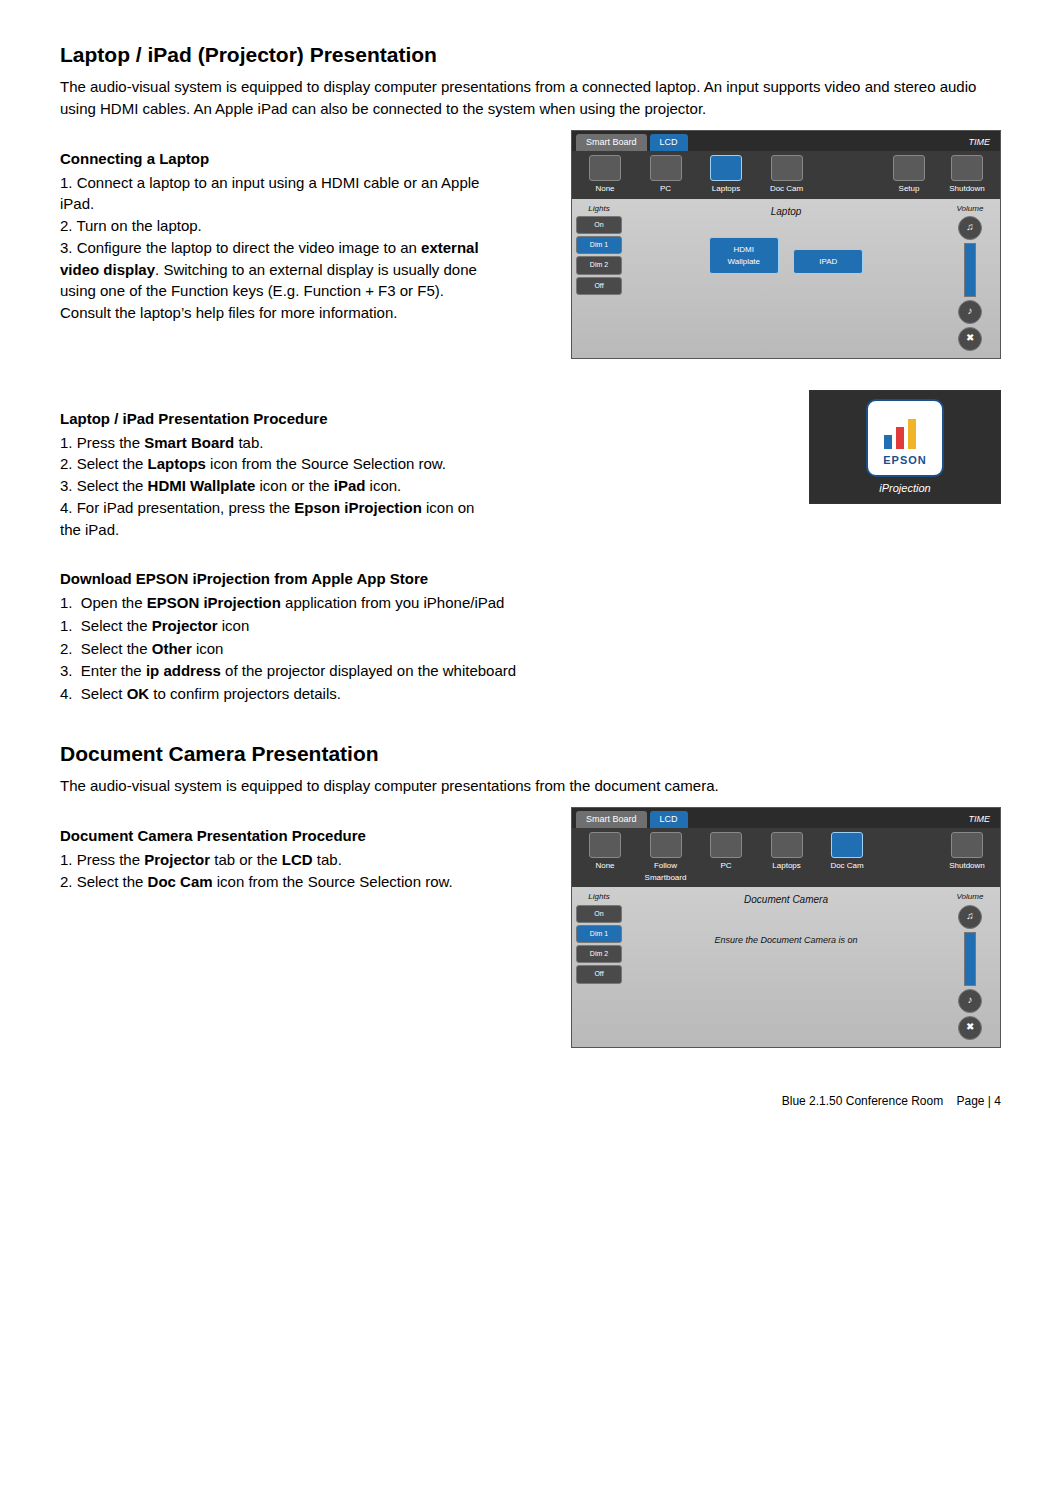Laptop / iPad (Projector) Presentation
The audio-visual system is equipped to display computer presentations from a connected laptop. An input supports video and stereo audio using HDMI cables. An Apple iPad can also be connected to the system when using the projector.
Connecting a Laptop
1. Connect a laptop to an input using a HDMI cable or an Apple iPad.
2. Turn on the laptop.
3. Configure the laptop to direct the video image to an external video display. Switching to an external display is usually done using one of the Function keys (E.g. Function + F3 or F5). Consult the laptop’s help files for more information.
Smart Board LCD TIME
None PC Laptops Doc Cam Shutdown Setup
Lights
On
Dim 1
Dim 2
Off
Volume
♫
♪
✖
Laptop
HDMI
Wallplate IPAD
Laptop / iPad Presentation Procedure
1. Press the Smart Board tab.
2. Select the Laptops icon from the Source Selection row.
3. Select the HDMI Wallplate icon or the iPad icon.
4. For iPad presentation, press the Epson iProjection icon on the iPad.
EPSON
iProjection
Download EPSON iProjection from Apple App Store
1. Open the EPSON iProjection application from you iPhone/iPad
1. Select the Projector icon
2. Select the Other icon
3. Enter the ip address of the projector displayed on the whiteboard
4. Select OK to confirm projectors details.
Document Camera Presentation
The audio-visual system is equipped to display computer presentations from the document camera.
Document Camera Presentation Procedure
1. Press the Projector tab or the LCD tab.
2. Select the Doc Cam icon from the Source Selection row.
Smart Board LCD TIME
None Follow Smartboard PC Laptops Doc Cam Shutdown
Lights
On
Dim 1
Dim 2
Off
Volume
♫
♪
✖
Document Camera
Ensure the Document Camera is on
Blue 2.1.50 Conference Room Page | 4